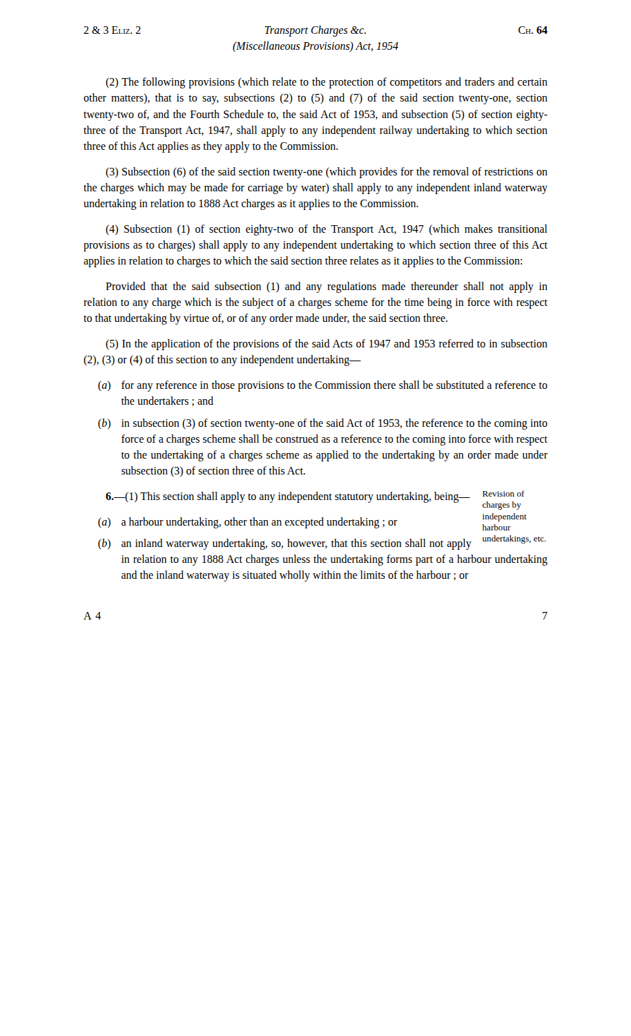2 & 3 Eliz. 2
Transport Charges &c. (Miscellaneous Provisions) Act, 1954
Ch. 64
(2) The following provisions (which relate to the protection of competitors and traders and certain other matters), that is to say, subsections (2) to (5) and (7) of the said section twenty-one, section twenty-two of, and the Fourth Schedule to, the said Act of 1953, and subsection (5) of section eighty-three of the Transport Act, 1947, shall apply to any independent railway undertaking to which section three of this Act applies as they apply to the Commission.
(3) Subsection (6) of the said section twenty-one (which provides for the removal of restrictions on the charges which may be made for carriage by water) shall apply to any independent inland waterway undertaking in relation to 1888 Act charges as it applies to the Commission.
(4) Subsection (1) of section eighty-two of the Transport Act, 1947 (which makes transitional provisions as to charges) shall apply to any independent undertaking to which section three of this Act applies in relation to charges to which the said section three relates as it applies to the Commission:
Provided that the said subsection (1) and any regulations made thereunder shall not apply in relation to any charge which is the subject of a charges scheme for the time being in force with respect to that undertaking by virtue of, or of any order made under, the said section three.
(5) In the application of the provisions of the said Acts of 1947 and 1953 referred to in subsection (2), (3) or (4) of this section to any independent undertaking—
(a) for any reference in those provisions to the Commission there shall be substituted a reference to the undertakers ; and
(b) in subsection (3) of section twenty-one of the said Act of 1953, the reference to the coming into force of a charges scheme shall be construed as a reference to the coming into force with respect to the undertaking of a charges scheme as applied to the undertaking by an order made under subsection (3) of section three of this Act.
Revision of charges by independent harbour undertakings, etc.
6.—(1) This section shall apply to any independent statutory undertaking, being—
(a) a harbour undertaking, other than an excepted undertaking ; or
(b) an inland waterway undertaking, so, however, that this section shall not apply in relation to any 1888 Act charges unless the undertaking forms part of a harbour undertaking and the inland waterway is situated wholly within the limits of the harbour ; or
A 4 7